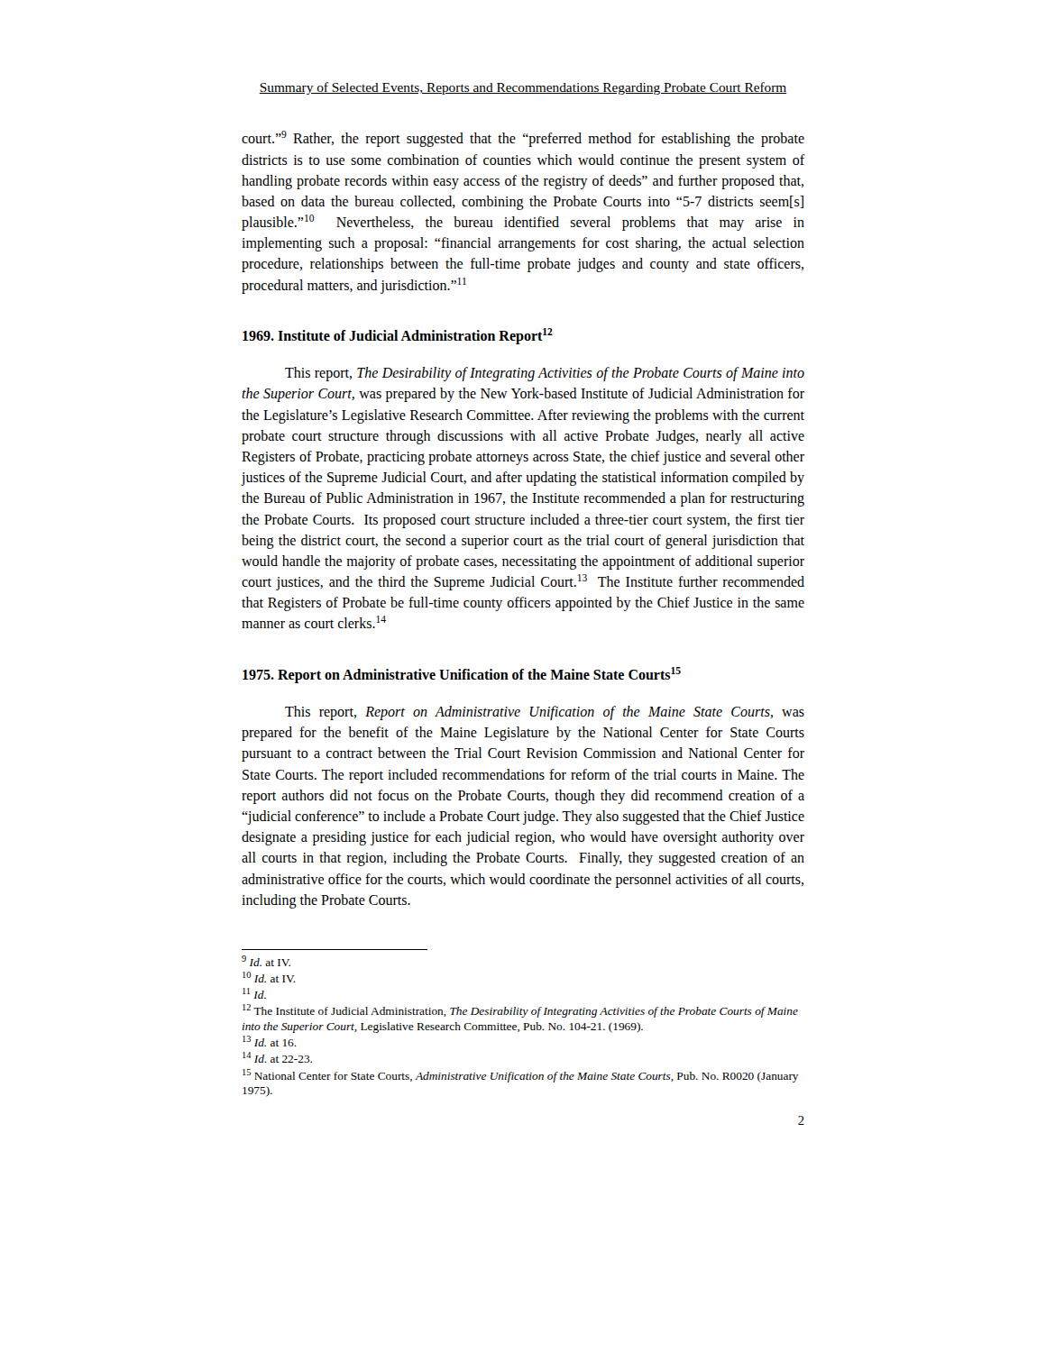Summary of Selected Events, Reports and Recommendations Regarding Probate Court Reform
court.”9 Rather, the report suggested that the “preferred method for establishing the probate districts is to use some combination of counties which would continue the present system of handling probate records within easy access of the registry of deeds” and further proposed that, based on data the bureau collected, combining the Probate Courts into “5-7 districts seem[s] plausible.”10 Nevertheless, the bureau identified several problems that may arise in implementing such a proposal: “financial arrangements for cost sharing, the actual selection procedure, relationships between the full-time probate judges and county and state officers, procedural matters, and jurisdiction.”11
1969. Institute of Judicial Administration Report12
This report, The Desirability of Integrating Activities of the Probate Courts of Maine into the Superior Court, was prepared by the New York-based Institute of Judicial Administration for the Legislature’s Legislative Research Committee. After reviewing the problems with the current probate court structure through discussions with all active Probate Judges, nearly all active Registers of Probate, practicing probate attorneys across State, the chief justice and several other justices of the Supreme Judicial Court, and after updating the statistical information compiled by the Bureau of Public Administration in 1967, the Institute recommended a plan for restructuring the Probate Courts. Its proposed court structure included a three-tier court system, the first tier being the district court, the second a superior court as the trial court of general jurisdiction that would handle the majority of probate cases, necessitating the appointment of additional superior court justices, and the third the Supreme Judicial Court.13 The Institute further recommended that Registers of Probate be full-time county officers appointed by the Chief Justice in the same manner as court clerks.14
1975. Report on Administrative Unification of the Maine State Courts15
This report, Report on Administrative Unification of the Maine State Courts, was prepared for the benefit of the Maine Legislature by the National Center for State Courts pursuant to a contract between the Trial Court Revision Commission and National Center for State Courts. The report included recommendations for reform of the trial courts in Maine. The report authors did not focus on the Probate Courts, though they did recommend creation of a “judicial conference” to include a Probate Court judge. They also suggested that the Chief Justice designate a presiding justice for each judicial region, who would have oversight authority over all courts in that region, including the Probate Courts. Finally, they suggested creation of an administrative office for the courts, which would coordinate the personnel activities of all courts, including the Probate Courts.
9 Id. at IV.
10 Id. at IV.
11 Id.
12 The Institute of Judicial Administration, The Desirability of Integrating Activities of the Probate Courts of Maine into the Superior Court, Legislative Research Committee, Pub. No. 104-21. (1969).
13 Id. at 16.
14 Id. at 22-23.
15 National Center for State Courts, Administrative Unification of the Maine State Courts, Pub. No. R0020 (January 1975).
2